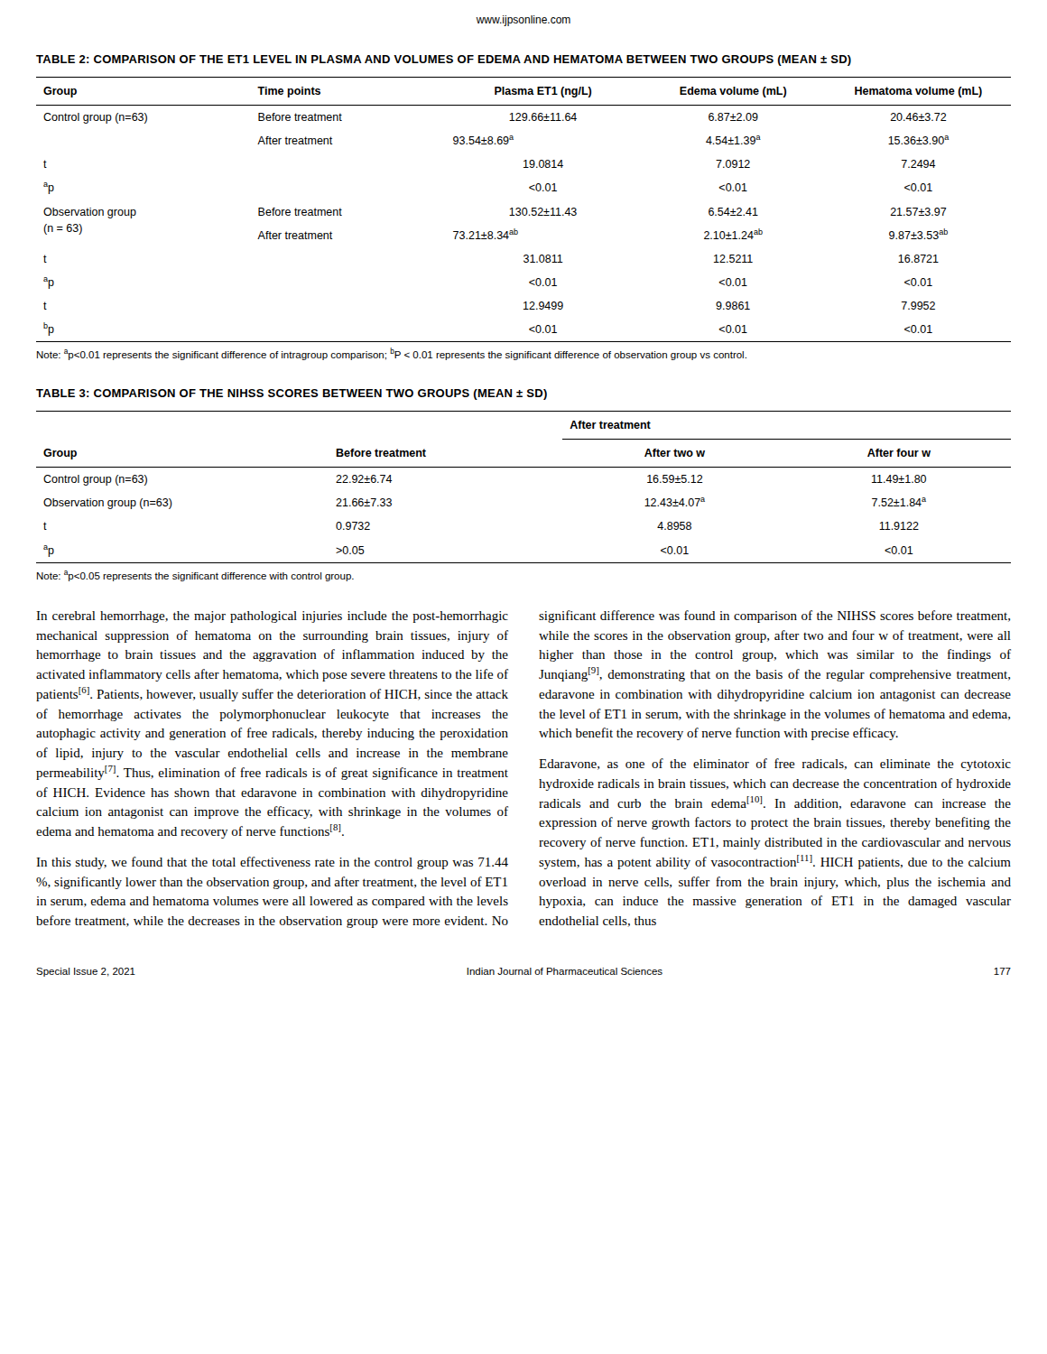www.ijpsonline.com
TABLE 2: COMPARISON OF THE ET1 LEVEL IN PLASMA AND VOLUMES OF EDEMA AND HEMATOMA BETWEEN TWO GROUPS (MEAN ± SD)
| Group | Time points | Plasma ET1 (ng/L) | Edema volume (mL) | Hematoma volume (mL) |
| --- | --- | --- | --- | --- |
| Control group (n=63) | Before treatment | 129.66±11.64 | 6.87±2.09 | 20.46±3.72 |
| After treatment | 93.54±8.69 a | 4.54±1.39 a | 15.36±3.90 a |
| t | | 19.0814 | 7.0912 | 7.2494 |
| a p | | <0.01 | <0.01 | <0.01 |
| Observation group (n = 63) | Before treatment | 130.52±11.43 | 6.54±2.41 | 21.57±3.97 |
| After treatment | 73.21±8.34 ab | 2.10±1.24 ab | 9.87±3.53 ab |
| t | | 31.0811 | 12.5211 | 16.8721 |
| a p | | <0.01 | <0.01 | <0.01 |
| t | | 12.9499 | 9.9861 | 7.9952 |
| b p | | <0.01 | <0.01 | <0.01 |
Note: ap<0.01 represents the significant difference of intragroup comparison; bP < 0.01 represents the significant difference of observation group vs control.
TABLE 3: COMPARISON OF THE NIHSS SCORES BETWEEN TWO GROUPS (MEAN ± SD)
| Group | Before treatment | After treatment |
| --- | --- | --- |
| After two w | After four w |
| Control group (n=63) | 22.92±6.74 | 16.59±5.12 | 11.49±1.80 |
| Observation group (n=63) | 21.66±7.33 | 12.43±4.07 a | 7.52±1.84 a |
| t | 0.9732 | 4.8958 | 11.9122 |
| a p | >0.05 | <0.01 | <0.01 |
Note: ap<0.05 represents the significant difference with control group.
In cerebral hemorrhage, the major pathological injuries include the post-hemorrhagic mechanical suppression of hematoma on the surrounding brain tissues, injury of hemorrhage to brain tissues and the aggravation of inflammation induced by the activated inflammatory cells after hematoma, which pose severe threatens to the life of patients[6]. Patients, however, usually suffer the deterioration of HICH, since the attack of hemorrhage activates the polymorphonuclear leukocyte that increases the autophagic activity and generation of free radicals, thereby inducing the peroxidation of lipid, injury to the vascular endothelial cells and increase in the membrane permeability[7]. Thus, elimination of free radicals is of great significance in treatment of HICH. Evidence has shown that edaravone in combination with dihydropyridine calcium ion antagonist can improve the efficacy, with shrinkage in the volumes of edema and hematoma and recovery of nerve functions[8].
In this study, we found that the total effectiveness rate in the control group was 71.44 %, significantly lower than the observation group, and after treatment, the level of ET1 in serum, edema and hematoma volumes were all lowered as compared with the levels before treatment, while the decreases in the observation group were more evident. No significant difference was found in comparison of the NIHSS scores before treatment, while the scores in the observation group, after two and four w of treatment, were all higher than those in the control group, which was similar to the findings of Junqiang[9], demonstrating that on the basis of the regular comprehensive treatment, edaravone in combination with dihydropyridine calcium ion antagonist can decrease the level of ET1 in serum, with the shrinkage in the volumes of hematoma and edema, which benefit the recovery of nerve function with precise efficacy.
Edaravone, as one of the eliminator of free radicals, can eliminate the cytotoxic hydroxide radicals in brain tissues, which can decrease the concentration of hydroxide radicals and curb the brain edema[10]. In addition, edaravone can increase the expression of nerve growth factors to protect the brain tissues, thereby benefiting the recovery of nerve function. ET1, mainly distributed in the cardiovascular and nervous system, has a potent ability of vasocontraction[11]. HICH patients, due to the calcium overload in nerve cells, suffer from the brain injury, which, plus the ischemia and hypoxia, can induce the massive generation of ET1 in the damaged vascular endothelial cells, thus
Special Issue 2, 2021 Indian Journal of Pharmaceutical Sciences 177